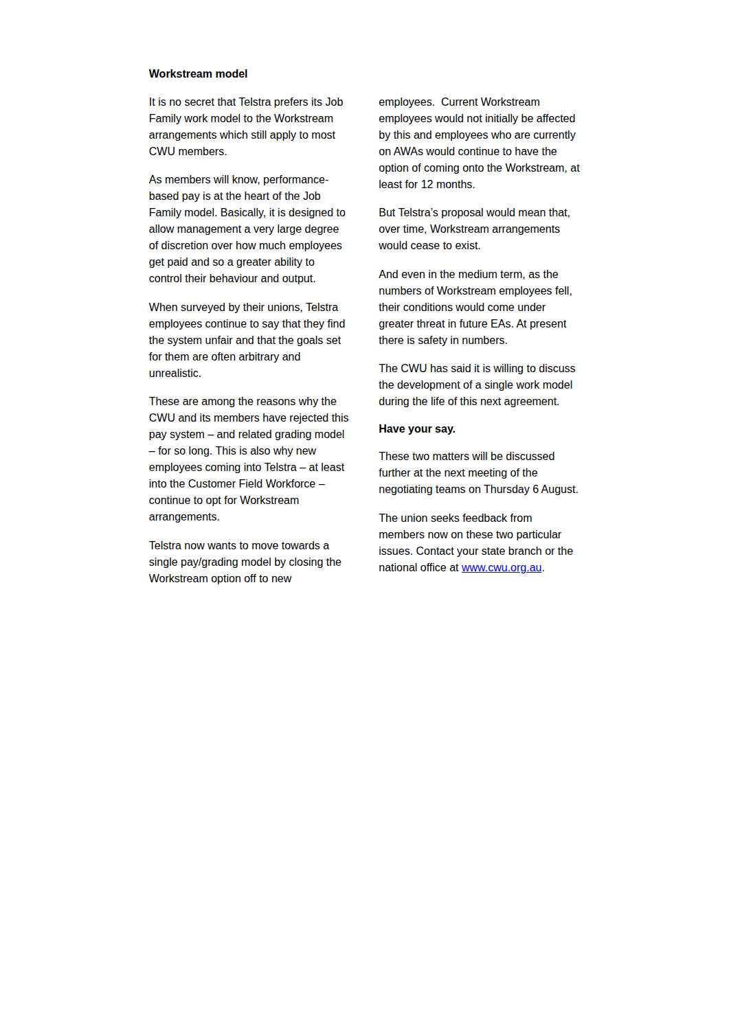Workstream model
It is no secret that Telstra prefers its Job Family work model to the Workstream arrangements which still apply to most CWU members.
As members will know, performance-based pay is at the heart of the Job Family model. Basically, it is designed to allow management a very large degree of discretion over how much employees get paid and so a greater ability to control their behaviour and output.
When surveyed by their unions, Telstra employees continue to say that they find the system unfair and that the goals set for them are often arbitrary and unrealistic.
These are among the reasons why the CWU and its members have rejected this pay system – and related grading model – for so long. This is also why new employees coming into Telstra – at least into the Customer Field Workforce – continue to opt for Workstream arrangements.
Telstra now wants to move towards a single pay/grading model by closing the Workstream option off to new employees. Current Workstream employees would not initially be affected by this and employees who are currently on AWAs would continue to have the option of coming onto the Workstream, at least for 12 months.
But Telstra’s proposal would mean that, over time, Workstream arrangements would cease to exist.
And even in the medium term, as the numbers of Workstream employees fell, their conditions would come under greater threat in future EAs. At present there is safety in numbers.
The CWU has said it is willing to discuss the development of a single work model during the life of this next agreement.
Have your say.
These two matters will be discussed further at the next meeting of the negotiating teams on Thursday 6 August.
The union seeks feedback from members now on these two particular issues. Contact your state branch or the national office at www.cwu.org.au.